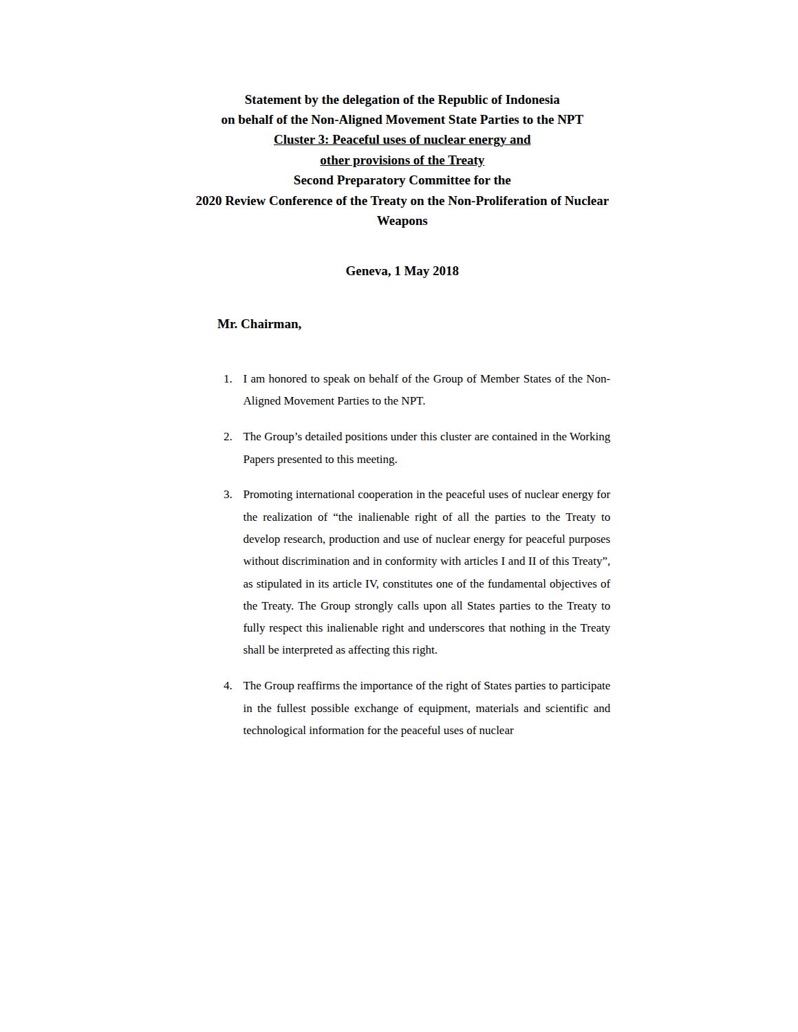Statement by the delegation of the Republic of Indonesia on behalf of the Non-Aligned Movement State Parties to the NPT Cluster 3: Peaceful uses of nuclear energy and other provisions of the Treaty Second Preparatory Committee for the 2020 Review Conference of the Treaty on the Non-Proliferation of Nuclear Weapons
Geneva, 1 May 2018
Mr. Chairman,
I am honored to speak on behalf of the Group of Member States of the Non-Aligned Movement Parties to the NPT.
The Group’s detailed positions under this cluster are contained in the Working Papers presented to this meeting.
Promoting international cooperation in the peaceful uses of nuclear energy for the realization of “the inalienable right of all the parties to the Treaty to develop research, production and use of nuclear energy for peaceful purposes without discrimination and in conformity with articles I and II of this Treaty”, as stipulated in its article IV, constitutes one of the fundamental objectives of the Treaty. The Group strongly calls upon all States parties to the Treaty to fully respect this inalienable right and underscores that nothing in the Treaty shall be interpreted as affecting this right.
The Group reaffirms the importance of the right of States parties to participate in the fullest possible exchange of equipment, materials and scientific and technological information for the peaceful uses of nuclear